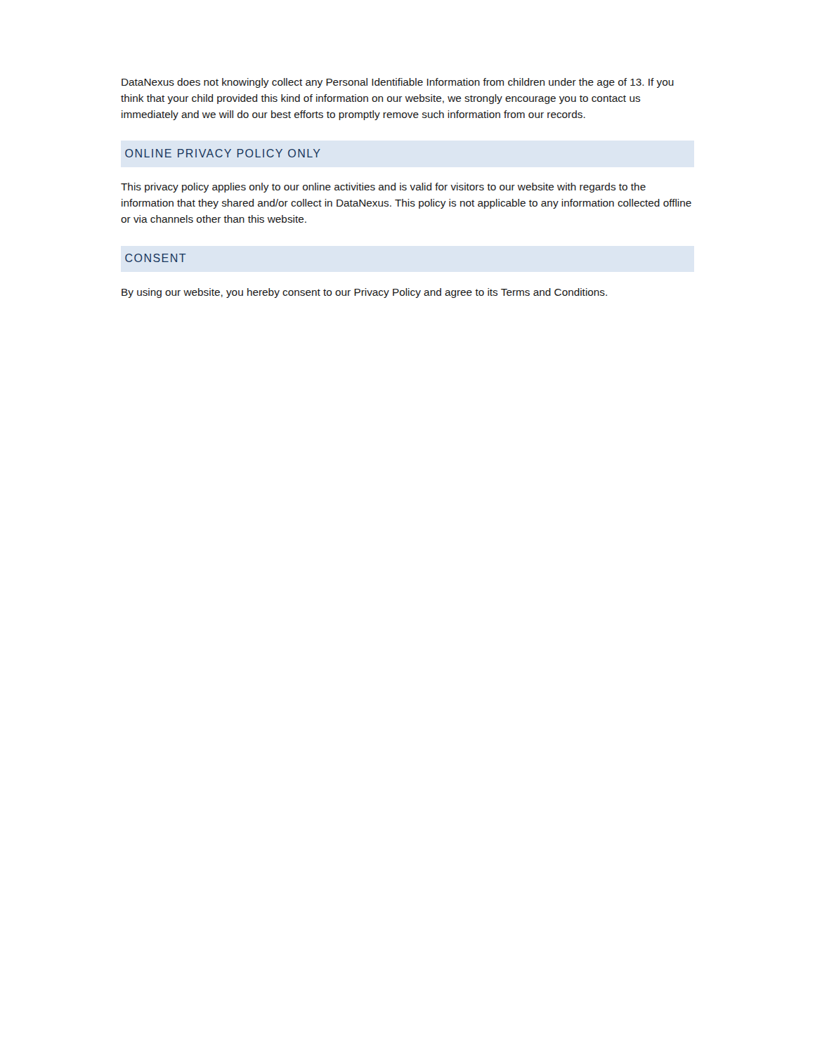DataNexus does not knowingly collect any Personal Identifiable Information from children under the age of 13. If you think that your child provided this kind of information on our website, we strongly encourage you to contact us immediately and we will do our best efforts to promptly remove such information from our records.
Online Privacy Policy Only
This privacy policy applies only to our online activities and is valid for visitors to our website with regards to the information that they shared and/or collect in DataNexus. This policy is not applicable to any information collected offline or via channels other than this website.
Consent
By using our website, you hereby consent to our Privacy Policy and agree to its Terms and Conditions.